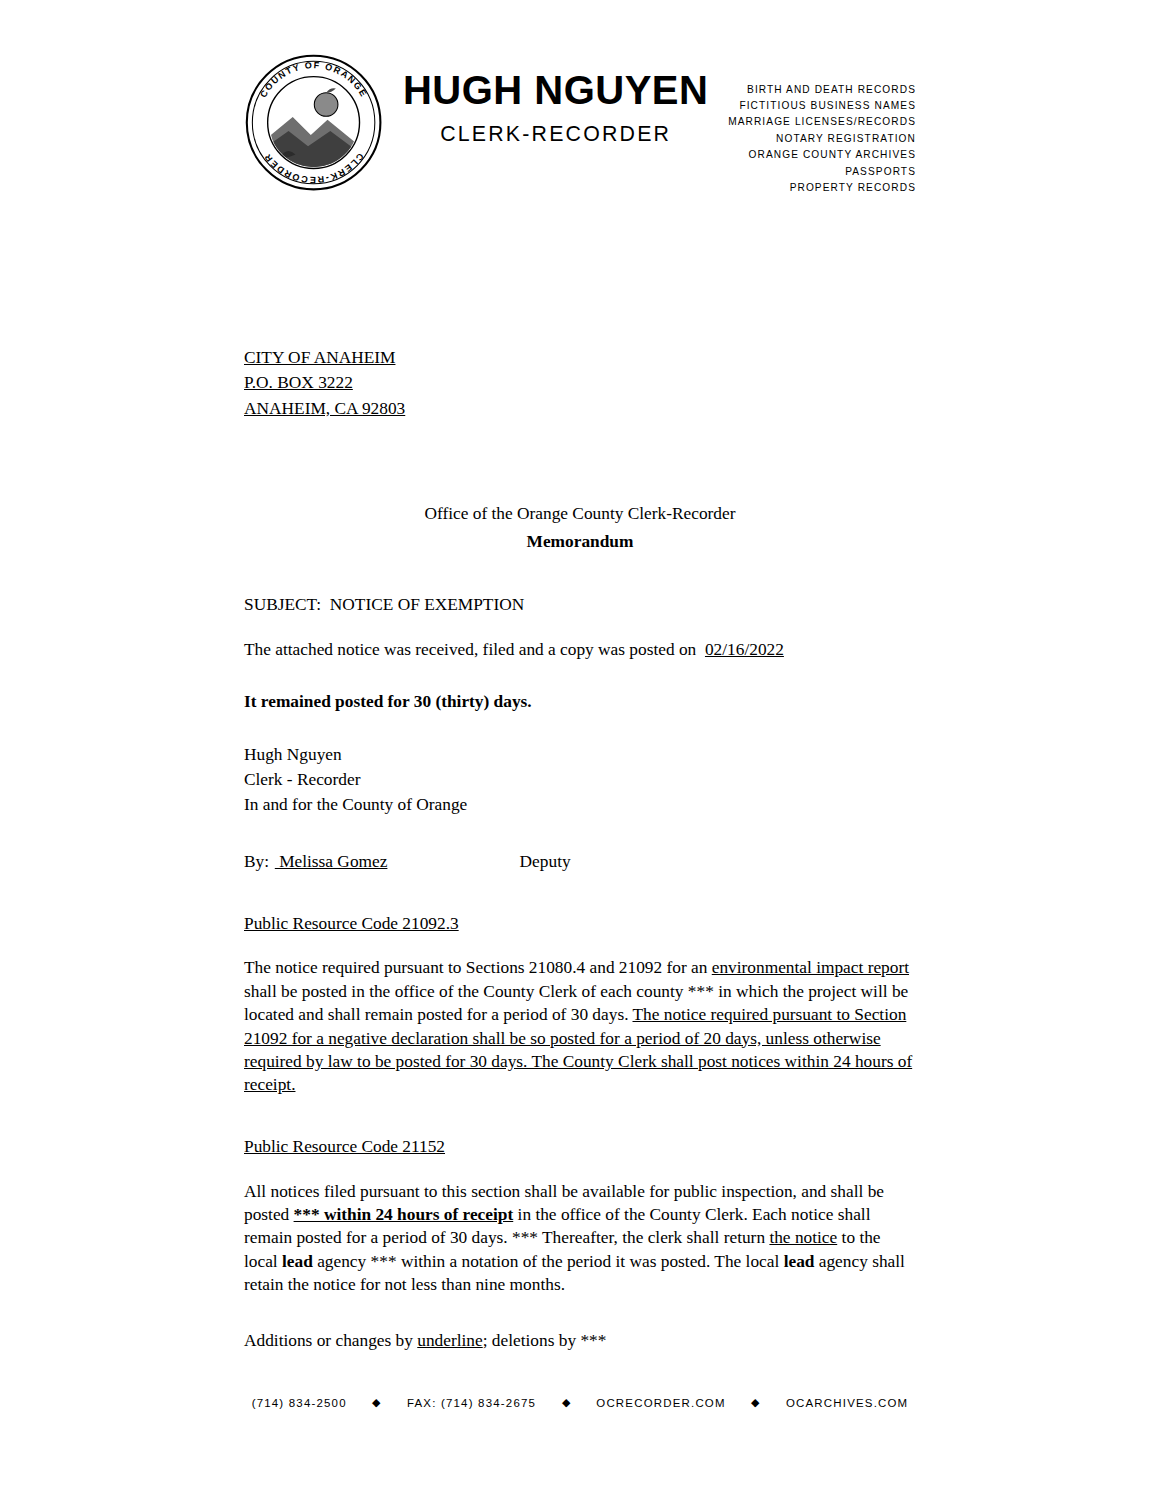COUNTY OF ORANGE CLERK-RECORDER
HUGH NGUYEN
CLERK-RECORDER
BIRTH AND DEATH RECORDS
FICTITIOUS BUSINESS NAMES
MARRIAGE LICENSES/RECORDS
NOTARY REGISTRATION
ORANGE COUNTY ARCHIVES
PASSPORTS
PROPERTY RECORDS
CITY OF ANAHEIM
P.O. BOX 3222
ANAHEIM, CA 92803
Office of the Orange County Clerk-Recorder
Memorandum
SUBJECT: NOTICE OF EXEMPTION
The attached notice was received, filed and a copy was posted on 02/16/2022
It remained posted for 30 (thirty) days.
Hugh Nguyen
Clerk - Recorder
In and for the County of Orange
By: Melissa Gomez Deputy
Public Resource Code 21092.3
The notice required pursuant to Sections 21080.4 and 21092 for an environmental impact report shall be posted in the office of the County Clerk of each county *** in which the project will be located and shall remain posted for a period of 30 days. The notice required pursuant to Section 21092 for a negative declaration shall be so posted for a period of 20 days, unless otherwise required by law to be posted for 30 days. The County Clerk shall post notices within 24 hours of receipt.
Public Resource Code 21152
All notices filed pursuant to this section shall be available for public inspection, and shall be posted *** within 24 hours of receipt in the office of the County Clerk. Each notice shall remain posted for a period of 30 days. *** Thereafter, the clerk shall return the notice to the local lead agency *** within a notation of the period it was posted. The local lead agency shall retain the notice for not less than nine months.
Additions or changes by underline; deletions by ***
(714) 834-2500 ◆ FAX: (714) 834-2675 ◆ OCRECORDER.COM ◆ OCARCHIVES.COM